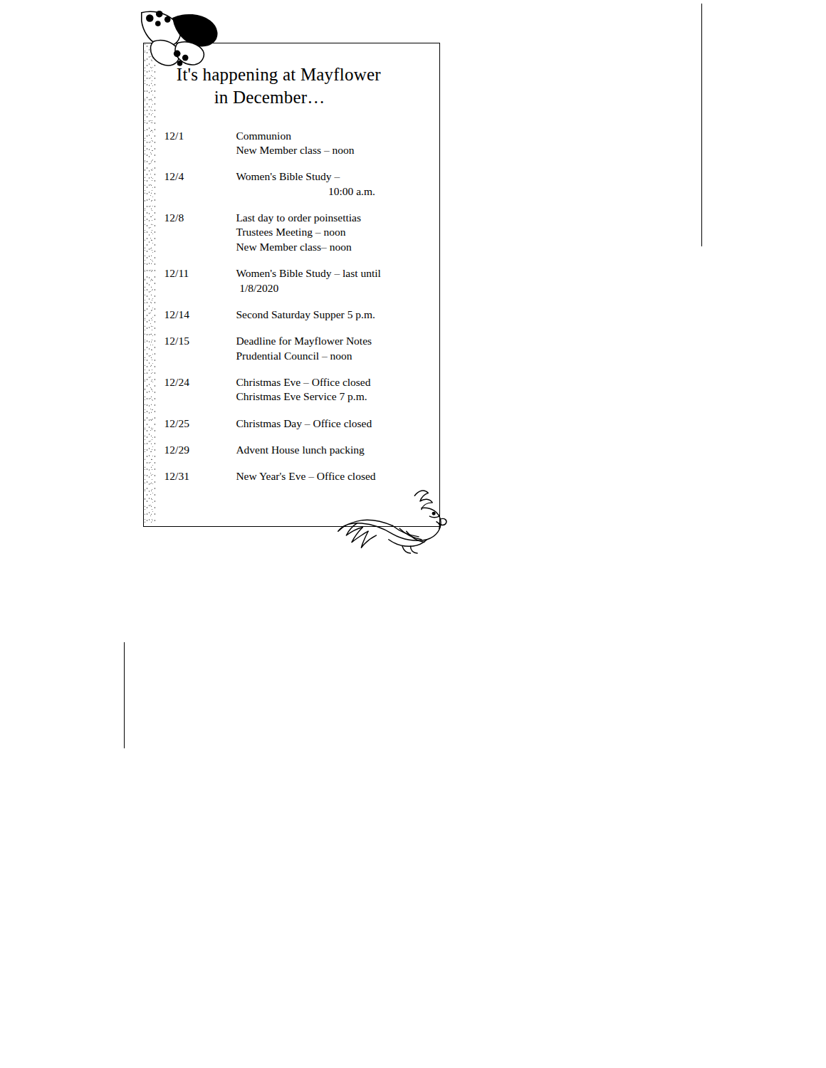It's happening at Mayflowerin December…
| 12/1 | Communion New Member class – noon |
| 12/4 | Women's Bible Study – 10:00 a.m. |
| 12/8 | Last day to order poinsettias Trustees Meeting – noon New Member class– noon |
| 12/11 | Women's Bible Study – last until 1/8/2020 |
| 12/14 | Second Saturday Supper 5 p.m. |
| 12/15 | Deadline for Mayflower Notes Prudential Council – noon |
| 12/24 | Christmas Eve – Office closed Christmas Eve Service 7 p.m. |
| 12/25 | Christmas Day – Office closed |
| 12/29 | Advent House lunch packing |
| 12/31 | New Year's Eve – Office closed |